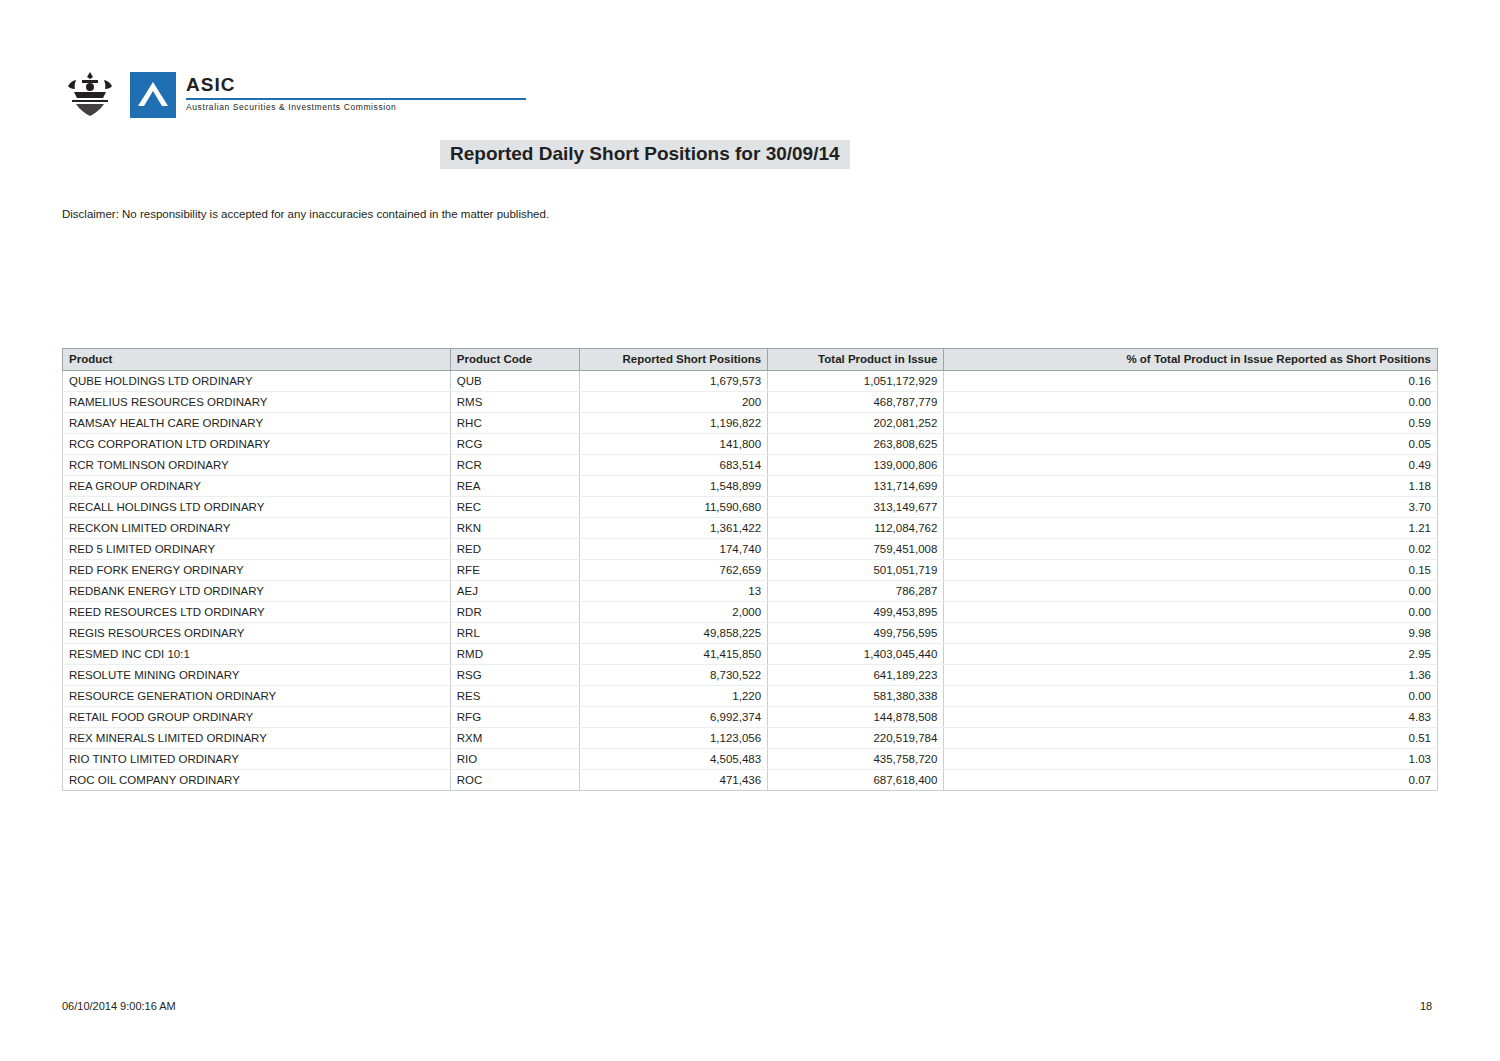ASIC
Australian Securities & Investments Commission
Reported Daily Short Positions for 30/09/14
Disclaimer: No responsibility is accepted for any inaccuracies contained in the matter published.
| Product | Product Code | Reported Short Positions | Total Product in Issue | % of Total Product in Issue Reported as Short Positions |
| --- | --- | --- | --- | --- |
| QUBE HOLDINGS LTD ORDINARY | QUB | 1,679,573 | 1,051,172,929 | 0.16 |
| RAMELIUS RESOURCES ORDINARY | RMS | 200 | 468,787,779 | 0.00 |
| RAMSAY HEALTH CARE ORDINARY | RHC | 1,196,822 | 202,081,252 | 0.59 |
| RCG CORPORATION LTD ORDINARY | RCG | 141,800 | 263,808,625 | 0.05 |
| RCR TOMLINSON ORDINARY | RCR | 683,514 | 139,000,806 | 0.49 |
| REA GROUP ORDINARY | REA | 1,548,899 | 131,714,699 | 1.18 |
| RECALL HOLDINGS LTD ORDINARY | REC | 11,590,680 | 313,149,677 | 3.70 |
| RECKON LIMITED ORDINARY | RKN | 1,361,422 | 112,084,762 | 1.21 |
| RED 5 LIMITED ORDINARY | RED | 174,740 | 759,451,008 | 0.02 |
| RED FORK ENERGY ORDINARY | RFE | 762,659 | 501,051,719 | 0.15 |
| REDBANK ENERGY LTD ORDINARY | AEJ | 13 | 786,287 | 0.00 |
| REED RESOURCES LTD ORDINARY | RDR | 2,000 | 499,453,895 | 0.00 |
| REGIS RESOURCES ORDINARY | RRL | 49,858,225 | 499,756,595 | 9.98 |
| RESMED INC CDI 10:1 | RMD | 41,415,850 | 1,403,045,440 | 2.95 |
| RESOLUTE MINING ORDINARY | RSG | 8,730,522 | 641,189,223 | 1.36 |
| RESOURCE GENERATION ORDINARY | RES | 1,220 | 581,380,338 | 0.00 |
| RETAIL FOOD GROUP ORDINARY | RFG | 6,992,374 | 144,878,508 | 4.83 |
| REX MINERALS LIMITED ORDINARY | RXM | 1,123,056 | 220,519,784 | 0.51 |
| RIO TINTO LIMITED ORDINARY | RIO | 4,505,483 | 435,758,720 | 1.03 |
| ROC OIL COMPANY ORDINARY | ROC | 471,436 | 687,618,400 | 0.07 |
06/10/2014 9:00:16 AM
18